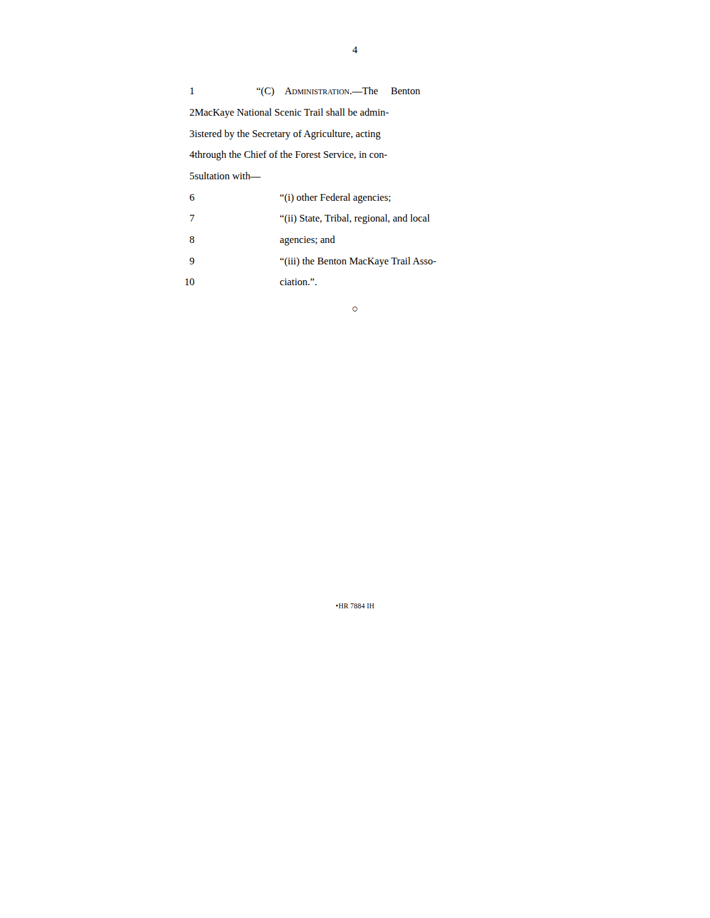4
| 1 | “(C) Administration .—The Benton |
| 2 | MacKaye National Scenic Trail shall be admin- |
| 3 | istered by the Secretary of Agriculture, acting |
| 4 | through the Chief of the Forest Service, in con- |
| 5 | sultation with— |
| 6 | “(i) other Federal agencies; |
| 7 | “(ii) State, Tribal, regional, and local |
| 8 | agencies; and |
| 9 | “(iii) the Benton MacKaye Trail Asso- |
| 10 | ciation.”. |
○
•HR 7884 IH